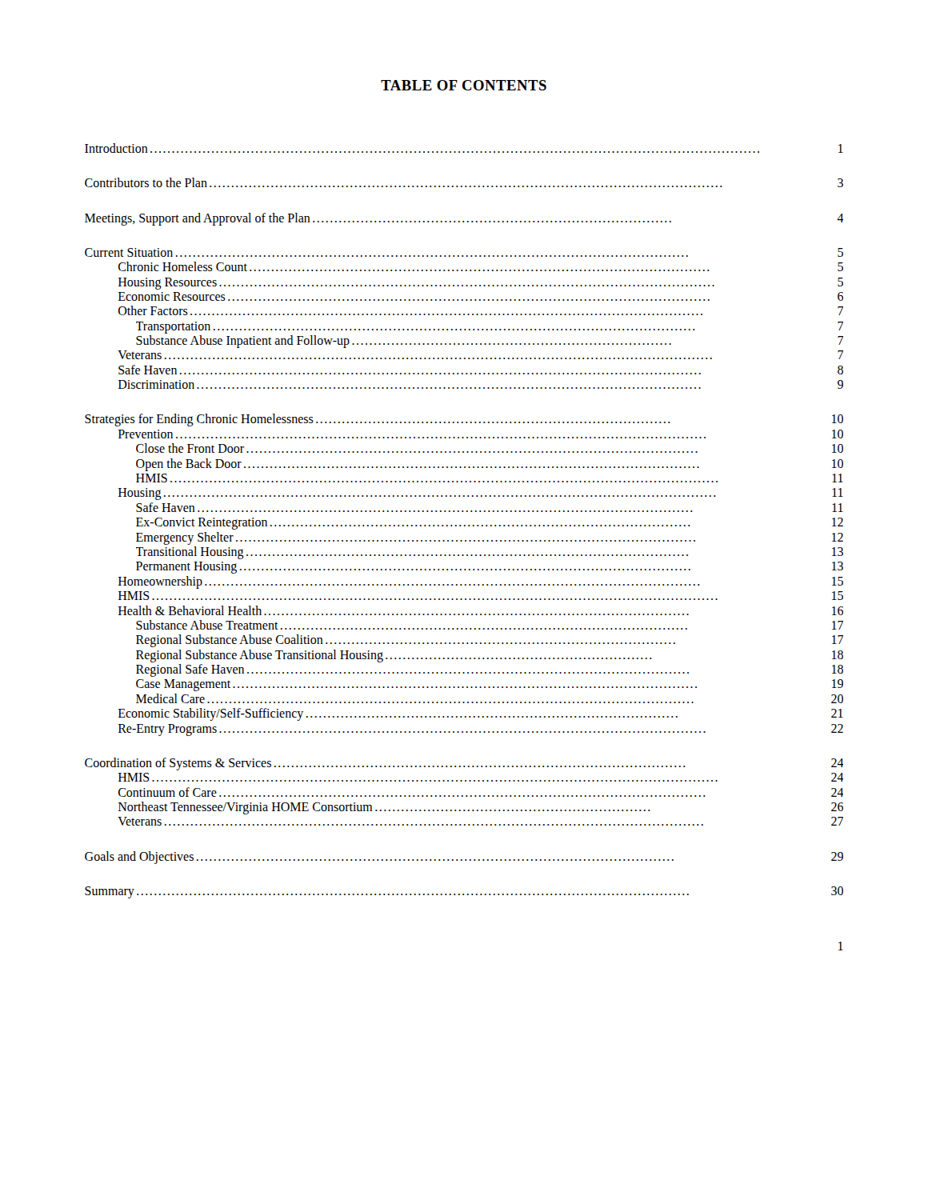TABLE OF CONTENTS
Introduction ........................................................................................................................................... 1
Contributors to the Plan ..................................................................................................................... 3
Meetings, Support and Approval of the Plan .................................................................................. 4
Current Situation ..................................................................................................................... 5
Chronic Homeless Count ......................................................................................................... 5
Housing Resources ................................................................................................................. 5
Economic Resources .............................................................................................................. 6
Other Factors ..................................................................................................................... 7
Transportation .............................................................................................................. 7
Substance Abuse Inpatient and Follow-up ......................................................................... 7
Veterans ............................................................................................................................. 7
Safe Haven ....................................................................................................................... 8
Discrimination ................................................................................................................... 9
Strategies for Ending Chronic Homelessness ................................................................................. 10
Prevention ......................................................................................................................... 10
Close the Front Door ....................................................................................................... 10
Open the Back Door ........................................................................................................ 10
HMIS ............................................................................................................................. 11
Housing .............................................................................................................................. 11
Safe Haven ................................................................................................................. 11
Ex-Convict Reintegration ................................................................................................ 12
Emergency Shelter ......................................................................................................... 12
Transitional Housing ..................................................................................................... 13
Permanent Housing ....................................................................................................... 13
Homeownership ................................................................................................................. 15
HMIS ................................................................................................................................. 15
Health & Behavioral Health ................................................................................................. 16
Substance Abuse Treatment ............................................................................................. 17
Regional Substance Abuse Coalition ................................................................................ 17
Regional Substance Abuse Transitional Housing ............................................................. 18
Regional Safe Haven ..................................................................................................... 18
Case Management .......................................................................................................... 19
Medical Care ............................................................................................................... 20
Economic Stability/Self-Sufficiency ..................................................................................... 21
Re-Entry Programs ............................................................................................................... 22
Coordination of Systems & Services .............................................................................................. 24
HMIS ................................................................................................................................. 24
Continuum of Care ............................................................................................................... 24
Northeast Tennessee/Virginia HOME Consortium ............................................................... 26
Veterans ........................................................................................................................... 27
Goals and Objectives ............................................................................................................. 29
Summary .............................................................................................................................. 30
1